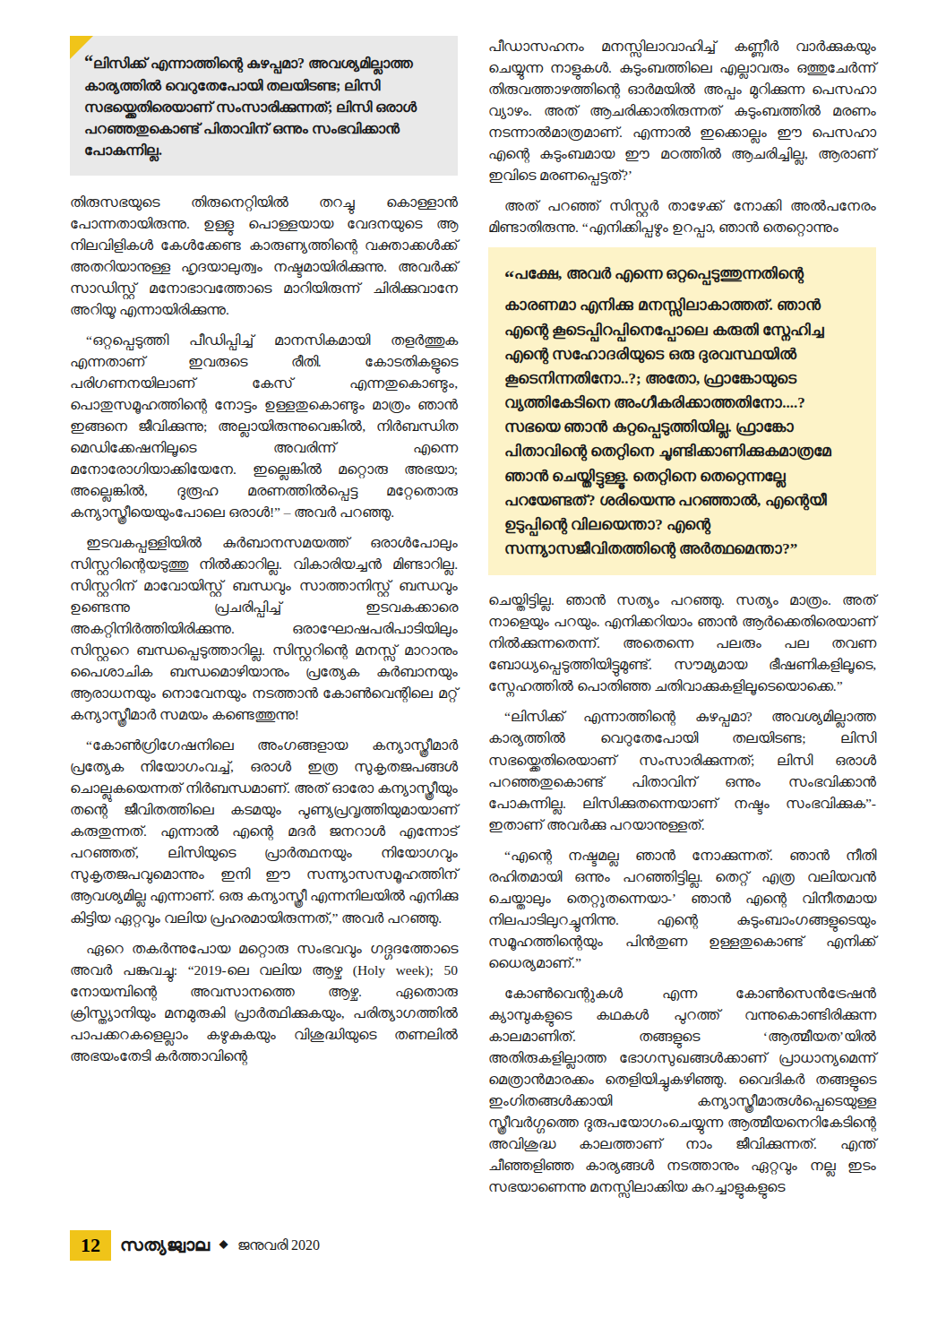“ലിസിക്ക് എന്നാത്തിന്റെ കുഴപ്പമാ? അവശ്യമില്ലാത്ത കാര്യത്തില്‍ വെറുതേപോയി തലയിടണ്ട; ലിസി സഭയ്ക്കെതിരെയാണ് സംസാരിക്കുന്നത്; ലിസി ഒരാള്‍ പറഞ്ഞതുകൊണ്ട് പിതാവിന് ഒന്നും സംഭവിക്കാന്‍ പോകുന്നില്ല.
തിരുസഭയുടെ തിരുനെറ്റിയില്‍ തറച്ചു കൊള്ളാന്‍ പോന്നതായിരുന്നു. ഉള്ളു പൊള്ളയായ വേദനയുടെ ആ നിലവിളികള്‍ കേള്‍ക്കേണ്ട കാരുണ്യത്തിന്റെ വക്താക്കള്‍ക്ക് അതറിയാനുള്ള ഹൃദയാലുത്വം നഷ്ടമായിരിക്കുന്നു. അവര്‍ക്ക് സാഡിസ്റ്റ് മനോഭാവത്തോടെ മാറിയിരുന്ന് ചിരിക്കുവാനേ അറിയൂ എന്നായിരിക്കുന്നു.
“ഒറ്റപ്പെടുത്തി പീഡിപ്പിച്ച് മാനസികമായി തളര്‍ത്തുക എന്നതാണ് ഇവരുടെ രീതി. കോടതികളുടെ പരിഗണനയിലാണ് കേസ് എന്നതുകൊണ്ടും, പൊതുസമൂഹത്തിന്റെ നോട്ടം ഉള്ളതുകൊണ്ടും മാത്രം ഞാന്‍ ഇങ്ങനെ ജീവിക്കുന്നു; അല്ലായിരുന്നുവെങ്കില്‍, നിര്‍ബന്ധിത മെഡിക്കേഷനിലൂടെ അവരിന്ന് എന്നെ മനോരോഗിയാക്കിയേനേ. ഇല്ലെങ്കില്‍ മറ്റൊരു അഭയാ; അല്ലെങ്കില്‍, ദുരൂഹ മരണത്തില്‍പ്പെട്ട മറ്റേതൊരു കന്യാസ്ത്രീയെയുംപോലെ ഒരാള്‍!” – അവര്‍ പറഞ്ഞു.
ഇടവകപ്പള്ളിയില്‍ കുര്‍ബാനസമയത്ത് ഒരാള്‍പോലും സിസ്റ്ററിന്റെയടുത്തു നില്‍ക്കാറില്ല. വികാരിയച്ചന്‍ മിണ്ടാറില്ല. സിസ്റ്ററിന് മാവോയിസ്റ്റ് ബന്ധവും സാത്താനിസ്റ്റ് ബന്ധവും ഉണ്ടെന്നു പ്രചരിപ്പിച്ച് ഇടവകക്കാരെ അകറ്റിനിര്‍ത്തിയിരിക്കുന്നു. ഒരാഘോഷപരിപാടിയിലും സിസ്റ്ററെ ബന്ധപ്പെടുത്താറില്ല. സിസ്റ്ററിന്റെ മനസ്സ് മാറാനും പൈശാചിക ബന്ധമൊഴിയാനും പ്രത്യേക കുര്‍ബാനയും ആരാധനയും നൊവേനയും നടത്താന്‍ കോണ്‍വെന്റിലെ മറ്റ് കന്യാസ്ത്രീമാര്‍ സമയം കണ്ടെത്തുന്നു!
“കോണ്‍ഗ്രിഗേഷനിലെ അംഗങ്ങളായ കന്യാസ്ത്രീമാര്‍ പ്രത്യേക നിയോഗംവച്ച്, ഒരാള്‍ ഇത്ര സുകൃതജപങ്ങള്‍ ചൊല്ലുകയെന്നത് നിര്‍ബന്ധമാണ്. അത് ഓരോ കന്യാസ്ത്രീയും തന്റെ ജീവിതത്തിലെ കടമയും പുണ്യപ്രവൃത്തിയുമായാണ് കരുതുന്നത്. എന്നാല്‍ എന്റെ മദര്‍ ജനറാള്‍ എന്നോട് പറഞ്ഞത്, ലിസിയുടെ പ്രാര്‍ത്ഥനയും നിയോഗവും സുകൃതജപവുമൊന്നും ഇനി ഈ സന്ന്യാസസമൂഹത്തിന് ആവശ്യമില്ല എന്നാണ്. ഒരു കന്യാസ്ത്രീ എന്നനിലയില്‍ എനിക്കു കിട്ടിയ ഏറ്റവും വലിയ പ്രഹരമായിരുന്നത്,” അവര്‍ പറഞ്ഞു.
ഏറെ തകര്‍ന്നുപോയ മറ്റൊരു സംഭവവും ഗദ്ഗദത്തോടെ അവര്‍ പങ്കുവച്ചു: “2019-ലെ വലിയ ആഴ്ച (Holy week); 50 നോയമ്പിന്റെ അവസാനത്തെ ആഴ്ച. ഏതൊരു ക്രിസ്ത്യാനിയും മനമുരുകി പ്രാര്‍ത്ഥിക്കുകയും, പരിത്യാഗത്തില്‍ പാപക്കറകളെല്ലാം കഴുകുകയും വിശുദ്ധിയുടെ തണലില്‍ അഭയംതേടി കര്‍ത്താവിന്റെ
പീഡാസഹനം മനസ്സിലാവാഹിച്ച് കണ്ണീര്‍ വാര്‍ക്കുകയും ചെയ്യുന്ന നാളുകള്‍. കുടുംബത്തിലെ എല്ലാവരും ഒത്തുചേര്‍ന്ന് തിരുവത്താഴത്തിന്റെ ഓര്‍മയില്‍ അപ്പം മുറിക്കുന്ന പെസഹാ വ്യാഴം. അത് ആചരിക്കാതിരുന്നത് കുടുംബത്തില്‍ മരണം നടന്നാല്‍മാത്രമാണ്. എന്നാല്‍ ഇക്കൊല്ലം ഈ പെസഹാ എന്റെ കുടുംബമായ ഈ മഠത്തില്‍ ആചരിച്ചില്ല, ആരാണ് ഇവിടെ മരണപ്പെട്ടത്?’
അത് പറഞ്ഞ് സിസ്റ്റര്‍ താഴേക്ക് നോക്കി അല്‍പനേരം മിണ്ടാതിരുന്നു. “എനിക്കിപ്പഴും ഉറപ്പാ, ഞാന്‍ തെറ്റൊന്നും
“പക്ഷേ, അവര്‍ എന്നെ ഒറ്റപ്പെടുത്തുന്നതിന്റെ കാരണമാ എനിക്കു മനസ്സിലാകാത്തത്. ഞാന്‍ എന്റെ കൂടെപ്പിറപ്പിനെപ്പോലെ കരുതി സ്നേഹിച്ച എന്റെ സഹോദരിയുടെ ഒരു ദുരവസ്ഥയില്‍ കൂടെനിന്നതിനോ..?; അതോ, ഫ്രാങ്കോയുടെ വ്യത്തികേടിനെ അംഗീകരിക്കാത്തതിനോ....? സഭയെ ഞാന്‍ കുറ്റപ്പെടുത്തിയില്ല. ഫ്രാങ്കോ പിതാവിന്റെ തെറ്റിനെ ചൂണ്ടിക്കാണിക്കുകമാത്രമേ ഞാന്‍ ചെയ്തിട്ടുള്ളൂ. തെറ്റിനെ തെറ്റെന്നല്ലേ പറയേണ്ടത്? ശരിയെന്നു പറഞ്ഞാല്‍, എന്റെയീ ഉടുപ്പിന്റെ വിലയെന്താ? എന്റെ സന്ന്യാസജീവിതത്തിന്റെ അര്‍ത്ഥമെന്താ?”
ചെയ്തിട്ടില്ല. ഞാന്‍ സത്യം പറഞ്ഞു. സത്യം മാത്രം. അത് നാളെയും പറയും. എനിക്കറിയാം ഞാന്‍ ആര്‍ക്കെതിരെയാണ് നില്‍ക്കുന്നതെന്ന്. അതെന്നെ പലരും പല തവണ ബോധ്യപ്പെടുത്തിയിട്ടുമുണ്ട്. സൗമ്യമായ ഭീഷണികളിലൂടെ, സ്നേഹത്തില്‍ പൊതിഞ്ഞ ചതിവാക്കുകളിലൂടെയൊക്കെ.”
“ലിസിക്ക് എന്നാത്തിന്റെ കുഴപ്പമാ? അവശ്യമില്ലാത്ത കാര്യത്തില്‍ വെറുതേപോയി തലയിടണ്ട; ലിസി സഭയ്ക്കെതിരെയാണ് സംസാരിക്കുന്നത്; ലിസി ഒരാള്‍ പറഞ്ഞതുകൊണ്ട് പിതാവിന് ഒന്നും സംഭവിക്കാന്‍ പോകുന്നില്ല. ലിസിക്കുതന്നെയാണ് നഷ്ടം സംഭവിക്കുക”- ഇതാണ് അവര്‍ക്കു പറയാനുള്ളത്.
“എന്റെ നഷ്ടമല്ല ഞാന്‍ നോക്കുന്നത്. ഞാന്‍ നീതി രഹിതമായി ഒന്നും പറഞ്ഞിട്ടില്ല. തെറ്റ് എത്ര വലിയവന്‍ ചെയ്താലും തെറ്റുതന്നെയാ-’ ഞാന്‍ എന്റെ വിനീതമായ നിലപാടിലുറച്ചുനിന്നു. എന്റെ കുടുംബാംഗങ്ങളുടെയും സമൂഹത്തിന്റെയും പിന്‍തുണ ഉള്ളതുകൊണ്ട് എനിക്ക് ധൈര്യമാണ്.”
കോണ്‍വെന്റുകള്‍ എന്ന കോണ്‍സെന്‍ട്രേഷന്‍ ക്യാമ്പുകളുടെ കഥകള്‍ പുറത്ത് വന്നുകൊണ്ടിരിക്കുന്ന കാലമാണിത്. തങ്ങളുടെ ‘ആത്മീയത’യില്‍ അതിരുകളില്ലാത്ത ഭോഗസുഖങ്ങള്‍ക്കാണ് പ്രാധാന്യമെന്ന് മെത്രാന്‍മാരക്കം തെളിയിച്ചുകഴിഞ്ഞു. വൈദികര്‍ തങ്ങളുടെ ഇംഗിതങ്ങള്‍ക്കായി കന്യാസ്ത്രീമാരുള്‍പ്പെടെയുള്ള സ്ത്രീവര്‍ഗ്ഗത്തെ ദുരുപയോഗംചെയ്യുന്ന ആത്മീയനെറികേടിന്റെ അവിശുദ്ധ കാലത്താണ് നാം ജീവിക്കുന്നത്. എന്ത് ചീഞ്ഞളിഞ്ഞ കാര്യങ്ങള്‍ നടത്താനും ഏറ്റവും നല്ല ഇടം സഭയാണെന്നു മനസ്സിലാക്കിയ കുറച്ചാളുകളുടെ
12 സത്യജ്വാല ◆ ജനുവരി 2020